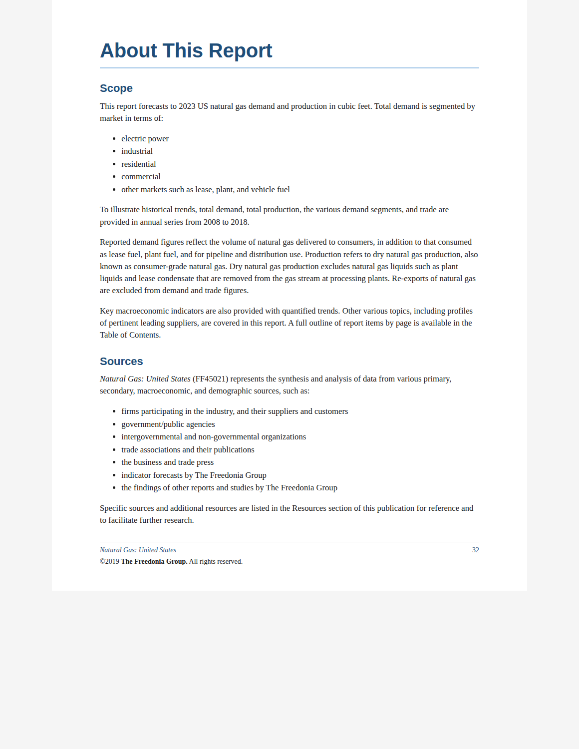About This Report
Scope
This report forecasts to 2023 US natural gas demand and production in cubic feet. Total demand is segmented by market in terms of:
electric power
industrial
residential
commercial
other markets such as lease, plant, and vehicle fuel
To illustrate historical trends, total demand, total production, the various demand segments, and trade are provided in annual series from 2008 to 2018.
Reported demand figures reflect the volume of natural gas delivered to consumers, in addition to that consumed as lease fuel, plant fuel, and for pipeline and distribution use. Production refers to dry natural gas production, also known as consumer-grade natural gas. Dry natural gas production excludes natural gas liquids such as plant liquids and lease condensate that are removed from the gas stream at processing plants. Re-exports of natural gas are excluded from demand and trade figures.
Key macroeconomic indicators are also provided with quantified trends. Other various topics, including profiles of pertinent leading suppliers, are covered in this report. A full outline of report items by page is available in the Table of Contents.
Sources
Natural Gas: United States (FF45021) represents the synthesis and analysis of data from various primary, secondary, macroeconomic, and demographic sources, such as:
firms participating in the industry, and their suppliers and customers
government/public agencies
intergovernmental and non-governmental organizations
trade associations and their publications
the business and trade press
indicator forecasts by The Freedonia Group
the findings of other reports and studies by The Freedonia Group
Specific sources and additional resources are listed in the Resources section of this publication for reference and to facilitate further research.
Natural Gas: United States 32
©2019 The Freedonia Group. All rights reserved.